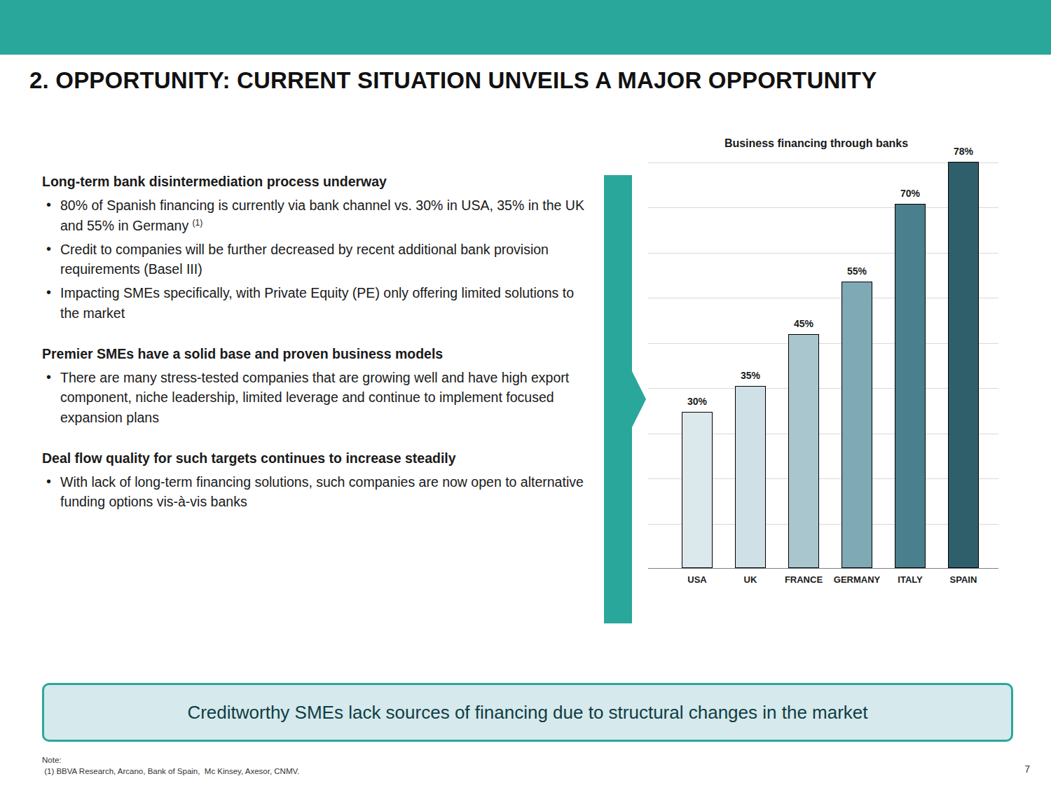2. OPPORTUNITY: CURRENT SITUATION UNVEILS A MAJOR OPPORTUNITY
Long-term bank disintermediation process underway
80% of Spanish financing is currently via bank channel vs. 30% in USA, 35% in the UK and 55% in Germany (1)
Credit to companies will be further decreased by recent additional bank provision requirements (Basel III)
Impacting SMEs specifically, with Private Equity (PE) only offering limited solutions to the market
Premier SMEs have a solid base and proven business models
There are many stress-tested companies that are growing well and have high export component, niche leadership, limited leverage and continue to implement focused expansion plans
Deal flow quality for such targets continues to increase steadily
With lack of long-term financing solutions, such companies are now open to alternative funding options vis-à-vis banks
Business financing through banks
30%
35%
45%
55%
70%
78%
USA UK FRANCE GERMANY ITALY SPAIN
Creditworthy SMEs lack sources of financing due to structural changes in the market
Note:
(1) BBVA Research, Arcano, Bank of Spain, Mc Kinsey, Axesor, CNMV.
7